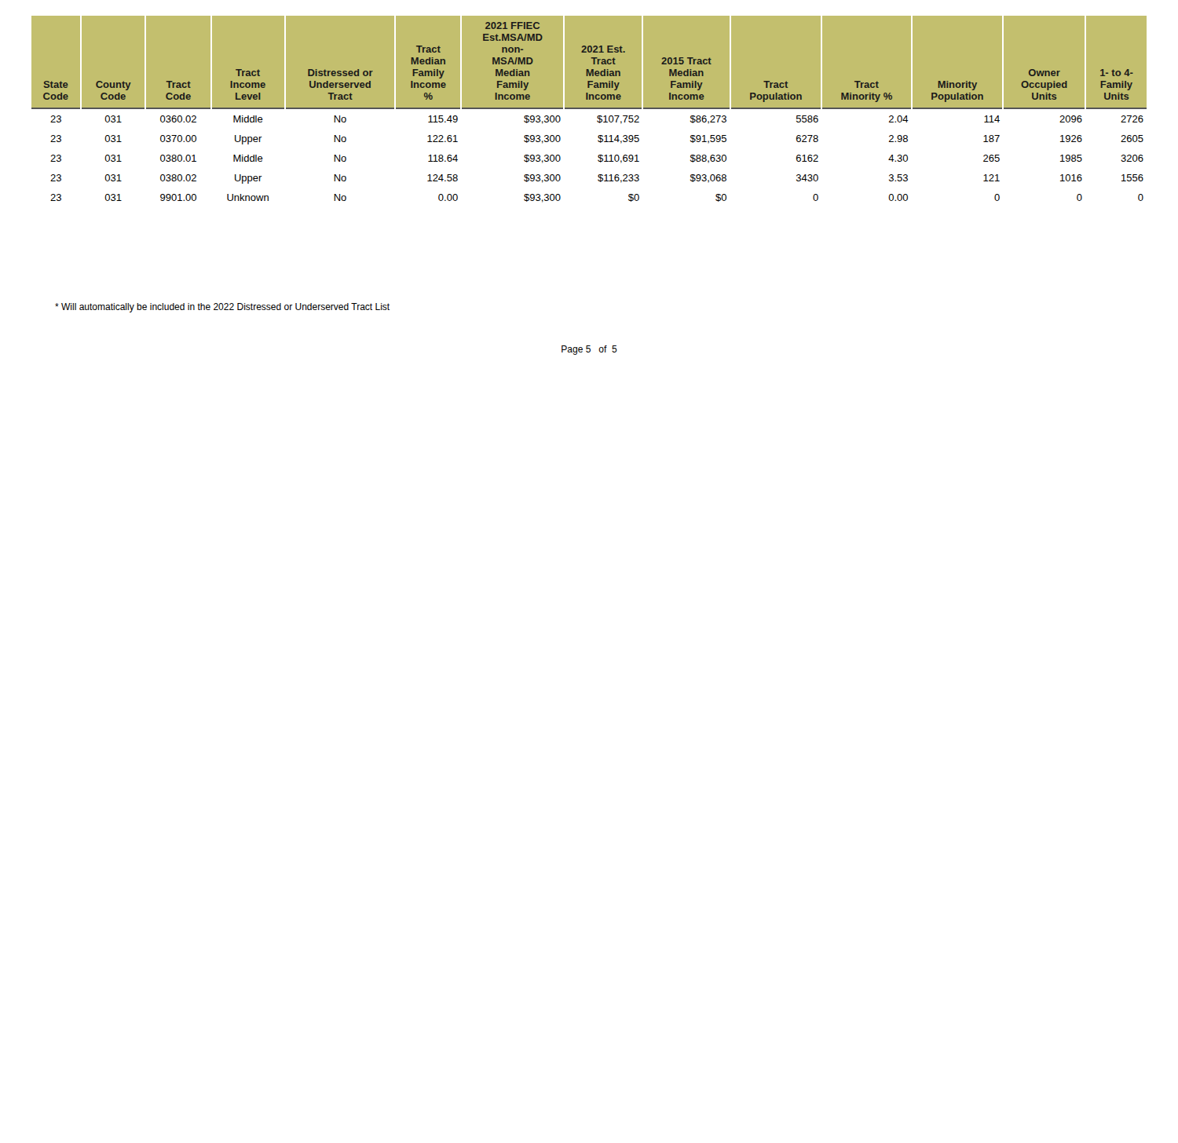| State Code | County Code | Tract Code | Tract Income Level | Distressed or Underserved Tract | Tract Median Family Income % | 2021 FFIEC Est.MSA/MD non- MSA/MD Median Family Income | 2021 Est. Tract Median Family Income | 2015 Tract Median Family Income | Tract Population | Tract Minority % | Minority Population | Owner Occupied Units | 1- to 4- Family Units |
| --- | --- | --- | --- | --- | --- | --- | --- | --- | --- | --- | --- | --- | --- |
| 23 | 031 | 0360.02 | Middle | No | 115.49 | $93,300 | $107,752 | $86,273 | 5586 | 2.04 | 114 | 2096 | 2726 |
| 23 | 031 | 0370.00 | Upper | No | 122.61 | $93,300 | $114,395 | $91,595 | 6278 | 2.98 | 187 | 1926 | 2605 |
| 23 | 031 | 0380.01 | Middle | No | 118.64 | $93,300 | $110,691 | $88,630 | 6162 | 4.30 | 265 | 1985 | 3206 |
| 23 | 031 | 0380.02 | Upper | No | 124.58 | $93,300 | $116,233 | $93,068 | 3430 | 3.53 | 121 | 1016 | 1556 |
| 23 | 031 | 9901.00 | Unknown | No | 0.00 | $93,300 | $0 | $0 | 0 | 0.00 | 0 | 0 | 0 |
* Will automatically be included in the 2022 Distressed or Underserved Tract List
Page 5 of 5